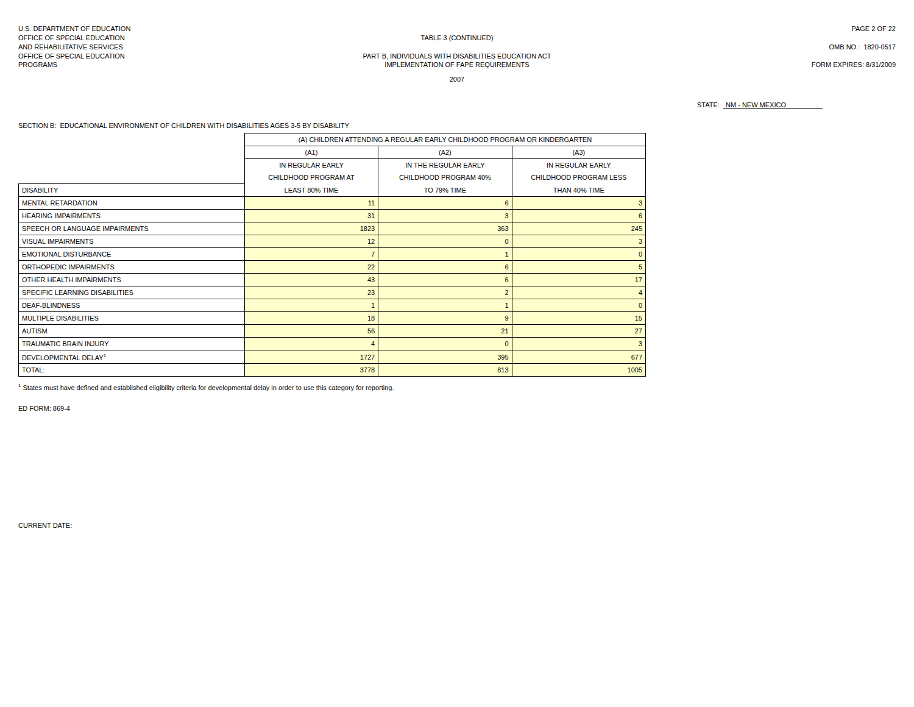U.S. DEPARTMENT OF EDUCATION
OFFICE OF SPECIAL EDUCATION
AND REHABILITATIVE SERVICES
OFFICE OF SPECIAL EDUCATION
PROGRAMS
TABLE 3 (continued)
PART B, INDIVIDUALS WITH DISABILITIES EDUCATION ACT
IMPLEMENTATION OF FAPE REQUIREMENTS
PAGE 2 OF 22
OMB NO.: 1820-0517
FORM EXPIRES: 8/31/2009
2007
STATE: NM - NEW MEXICO
SECTION B: EDUCATIONAL ENVIRONMENT OF CHILDREN WITH DISABILITIES AGES 3-5 BY DISABILITY
| | (A) CHILDREN ATTENDING A REGULAR EARLY CHILDHOOD PROGRAM OR KINDERGARTEN |
| | (A1) | (A2) | (A3) |
| | IN REGULAR EARLY | IN THE REGULAR EARLY | IN REGULAR EARLY |
| | CHILDHOOD PROGRAM AT | CHILDHOOD PROGRAM 40% | CHILDHOOD PROGRAM LESS |
| DISABILITY | LEAST 80% TIME | TO 79% TIME | THAN 40% TIME |
| MENTAL RETARDATION | 11 | 6 | 3 |
| HEARING IMPAIRMENTS | 31 | 3 | 6 |
| SPEECH OR LANGUAGE IMPAIRMENTS | 1823 | 363 | 245 |
| VISUAL IMPAIRMENTS | 12 | 0 | 3 |
| EMOTIONAL DISTURBANCE | 7 | 1 | 0 |
| ORTHOPEDIC IMPAIRMENTS | 22 | 6 | 5 |
| OTHER HEALTH IMPAIRMENTS | 43 | 6 | 17 |
| SPECIFIC LEARNING DISABILITIES | 23 | 2 | 4 |
| DEAF-BLINDNESS | 1 | 1 | 0 |
| MULTIPLE DISABILITIES | 18 | 9 | 15 |
| AUTISM | 56 | 21 | 27 |
| TRAUMATIC BRAIN INJURY | 4 | 0 | 3 |
| DEVELOPMENTAL DELAY 1 | 1727 | 395 | 677 |
| TOTAL: | 3778 | 813 | 1005 |
1 States must have defined and established eligibility criteria for developmental delay in order to use this category for reporting.
ED FORM: 869-4
CURRENT DATE: